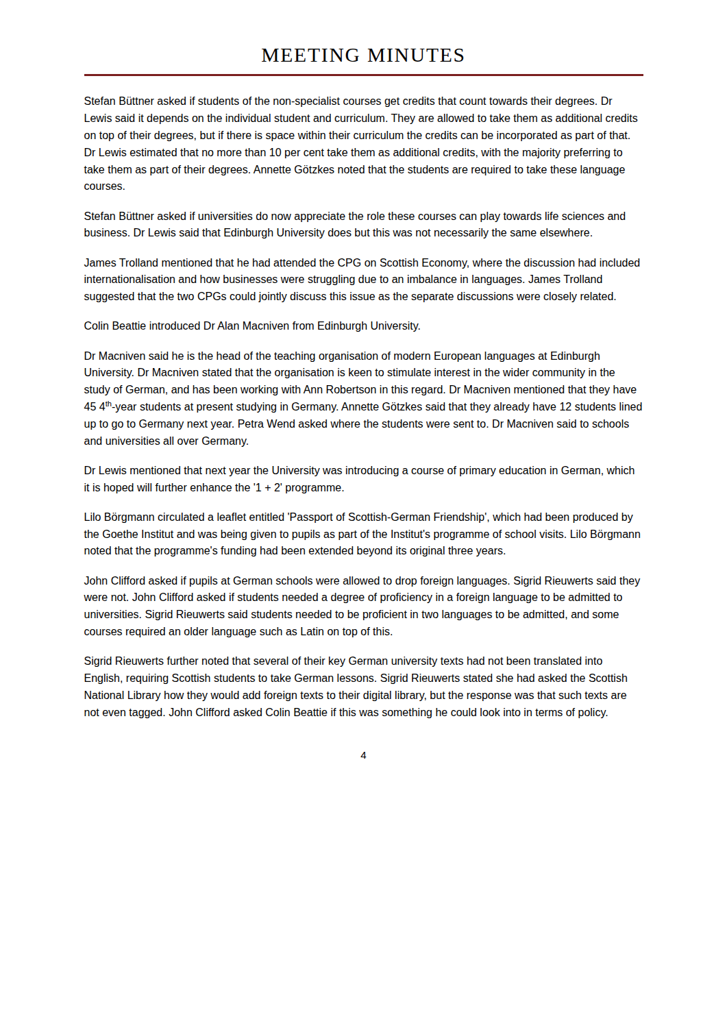MEETING MINUTES
Stefan Büttner asked if students of the non-specialist courses get credits that count towards their degrees. Dr Lewis said it depends on the individual student and curriculum. They are allowed to take them as additional credits on top of their degrees, but if there is space within their curriculum the credits can be incorporated as part of that. Dr Lewis estimated that no more than 10 per cent take them as additional credits, with the majority preferring to take them as part of their degrees. Annette Götzkes noted that the students are required to take these language courses.
Stefan Büttner asked if universities do now appreciate the role these courses can play towards life sciences and business. Dr Lewis said that Edinburgh University does but this was not necessarily the same elsewhere.
James Trolland mentioned that he had attended the CPG on Scottish Economy, where the discussion had included internationalisation and how businesses were struggling due to an imbalance in languages. James Trolland suggested that the two CPGs could jointly discuss this issue as the separate discussions were closely related.
Colin Beattie introduced Dr Alan Macniven from Edinburgh University.
Dr Macniven said he is the head of the teaching organisation of modern European languages at Edinburgh University. Dr Macniven stated that the organisation is keen to stimulate interest in the wider community in the study of German, and has been working with Ann Robertson in this regard. Dr Macniven mentioned that they have 45 4th-year students at present studying in Germany. Annette Götzkes said that they already have 12 students lined up to go to Germany next year. Petra Wend asked where the students were sent to. Dr Macniven said to schools and universities all over Germany.
Dr Lewis mentioned that next year the University was introducing a course of primary education in German, which it is hoped will further enhance the '1 + 2' programme.
Lilo Börgmann circulated a leaflet entitled 'Passport of Scottish-German Friendship', which had been produced by the Goethe Institut and was being given to pupils as part of the Institut's programme of school visits. Lilo Börgmann noted that the programme's funding had been extended beyond its original three years.
John Clifford asked if pupils at German schools were allowed to drop foreign languages. Sigrid Rieuwerts said they were not. John Clifford asked if students needed a degree of proficiency in a foreign language to be admitted to universities. Sigrid Rieuwerts said students needed to be proficient in two languages to be admitted, and some courses required an older language such as Latin on top of this.
Sigrid Rieuwerts further noted that several of their key German university texts had not been translated into English, requiring Scottish students to take German lessons. Sigrid Rieuwerts stated she had asked the Scottish National Library how they would add foreign texts to their digital library, but the response was that such texts are not even tagged. John Clifford asked Colin Beattie if this was something he could look into in terms of policy.
4